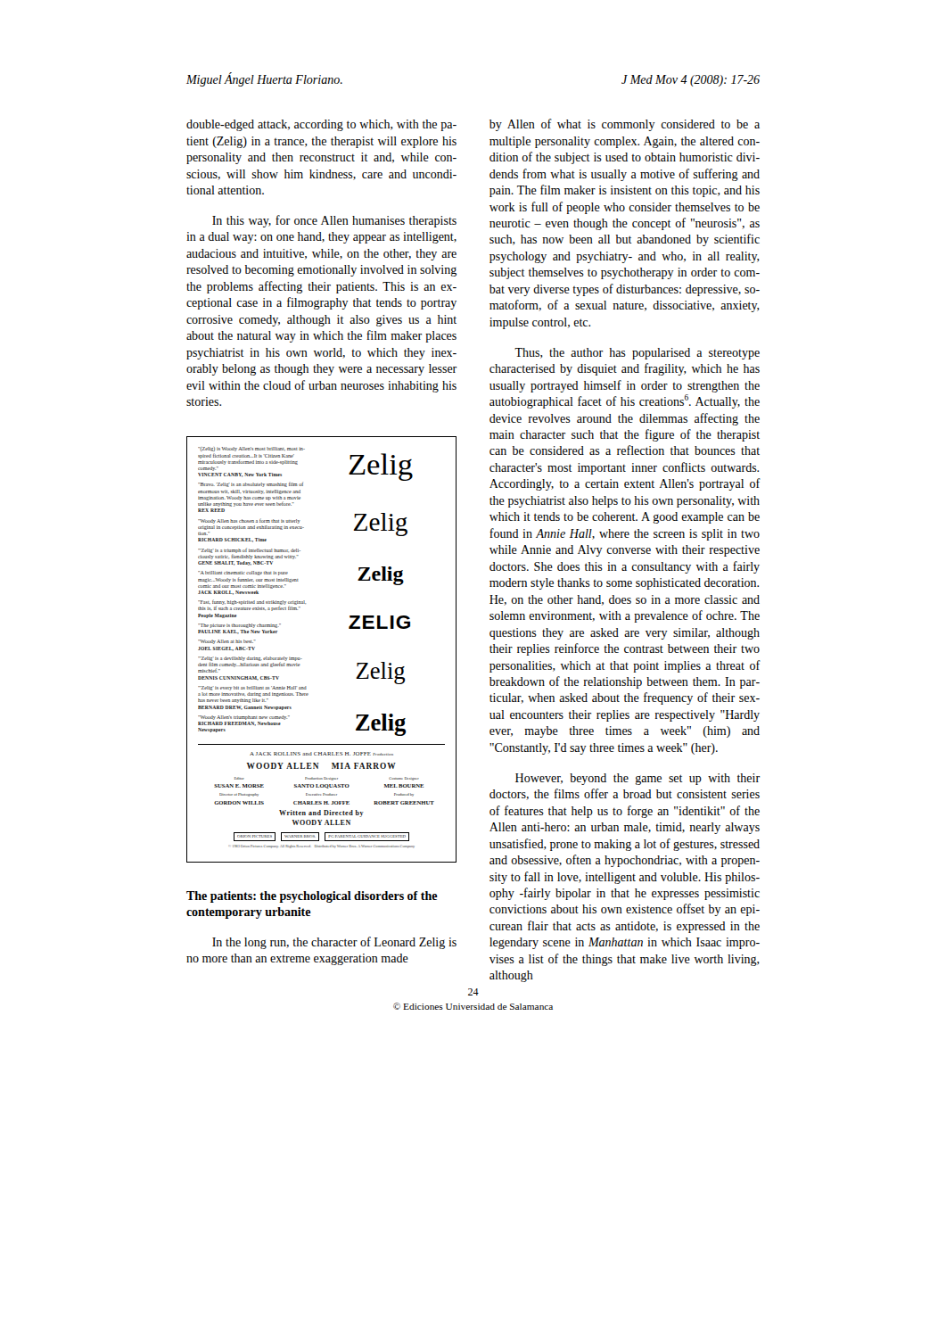Miguel Ángel Huerta Floriano.
J Med Mov 4 (2008): 17-26
double-edged attack, according to which, with the patient (Zelig) in a trance, the therapist will explore his personality and then reconstruct it and, while conscious, will show him kindness, care and unconditional attention.
In this way, for once Allen humanises therapists in a dual way: on one hand, they appear as intelligent, audacious and intuitive, while, on the other, they are resolved to becoming emotionally involved in solving the problems affecting their patients. This is an exceptional case in a filmography that tends to portray corrosive comedy, although it also gives us a hint about the natural way in which the film maker places psychiatrist in his own world, to which they inexorably belong as though they were a necessary lesser evil within the cloud of urban neuroses inhabiting his stories.
"(Zelig) is Woody Allen's most brilliant, most inspired fictional creation...It is 'Citizen Kane' miraculously transformed into a side-splitting comedy."
VINCENT CANBY, New York Times
"Bravo. 'Zelig' is an absolutely smashing film of enormous wit, skill, virtuosity, intelligence and imagination. Woody has come up with a movie unlike anything you have ever seen before."
REX REED
"Woody Allen has chosen a form that is utterly original in conception and exhilarating in execution."
RICHARD SCHICKEL, Time
"'Zelig' is a triumph of intellectual humor, deliciously satiric, fiendishly knowing and witty."
GENE SHALIT, Today, NBC-TV
"A brilliant cinematic collage that is pure magic...Woody is funnier, our most intelligent comic and our most comic intelligence."
JACK KROLL, Newsweek
"Fast, funny, high-spirited and strikingly original, this is, if such a creature exists, a perfect film."
People Magazine
"The picture is thoroughly charming."
PAULINE KAEL, The New Yorker
"Woody Allen at his best."
JOEL SIEGEL, ABC-TV
"'Zelig' is a devilishly daring, elaborately impudent film comedy...hilarious and gleeful movie mischief."
DENNIS CUNNINGHAM, CBS-TV
"'Zelig' is every bit as brilliant as 'Annie Hall' and a lot more innovative, daring and ingenious. There has never been anything like it."
BERNARD DREW, Gannett Newspapers
"Woody Allen's triumphant new comedy."
RICHARD FREEDMAN, Newhouse Newspapers
Zelig Zelig Zelig ZELIG Zelig Zelig
A JACK ROLLINS and CHARLES H. JOFFE Production
WOODY ALLEN MIA FARROW
Editor SUSAN E. MORSE
Production Designer SANTO LOQUASTO
Costume Designer MEL BOURNE
Director of Photography GORDON WILLIS
Executive Producer CHARLES H. JOFFE
Produced by ROBERT GREENHUT
Written and Directed by
WOODY ALLEN
ORION PICTURES WARNER BROS. PG PARENTAL GUIDANCE SUGGESTED
© 1983 Orion Pictures Company. All Rights Reserved. Distributed by Warner Bros. A Warner Communications Company
The patients: the psychological disorders of the contemporary urbanite
In the long run, the character of Leonard Zelig is no more than an extreme exaggeration made
by Allen of what is commonly considered to be a multiple personality complex. Again, the altered condition of the subject is used to obtain humoristic dividends from what is usually a motive of suffering and pain. The film maker is insistent on this topic, and his work is full of people who consider themselves to be neurotic – even though the concept of "neurosis", as such, has now been all but abandoned by scientific psychology and psychiatry- and who, in all reality, subject themselves to psychotherapy in order to combat very diverse types of disturbances: depressive, somatoform, of a sexual nature, dissociative, anxiety, impulse control, etc.
Thus, the author has popularised a stereotype characterised by disquiet and fragility, which he has usually portrayed himself in order to strengthen the autobiographical facet of his creations6. Actually, the device revolves around the dilemmas affecting the main character such that the figure of the therapist can be considered as a reflection that bounces that character's most important inner conflicts outwards. Accordingly, to a certain extent Allen's portrayal of the psychiatrist also helps to his own personality, with which it tends to be coherent. A good example can be found in Annie Hall, where the screen is split in two while Annie and Alvy converse with their respective doctors. She does this in a consultancy with a fairly modern style thanks to some sophisticated decoration. He, on the other hand, does so in a more classic and solemn environment, with a prevalence of ochre. The questions they are asked are very similar, although their replies reinforce the contrast between their two personalities, which at that point implies a threat of breakdown of the relationship between them. In particular, when asked about the frequency of their sexual encounters their replies are respectively "Hardly ever, maybe three times a week" (him) and "Constantly, I'd say three times a week" (her).
However, beyond the game set up with their doctors, the films offer a broad but consistent series of features that help us to forge an "identikit" of the Allen anti-hero: an urban male, timid, nearly always unsatisfied, prone to making a lot of gestures, stressed and obsessive, often a hypochondriac, with a propensity to fall in love, intelligent and voluble. His philosophy -fairly bipolar in that he expresses pessimistic convictions about his own existence offset by an epicurean flair that acts as antidote, is expressed in the legendary scene in Manhattan in which Isaac improvises a list of the things that make live worth living, although
24
© Ediciones Universidad de Salamanca